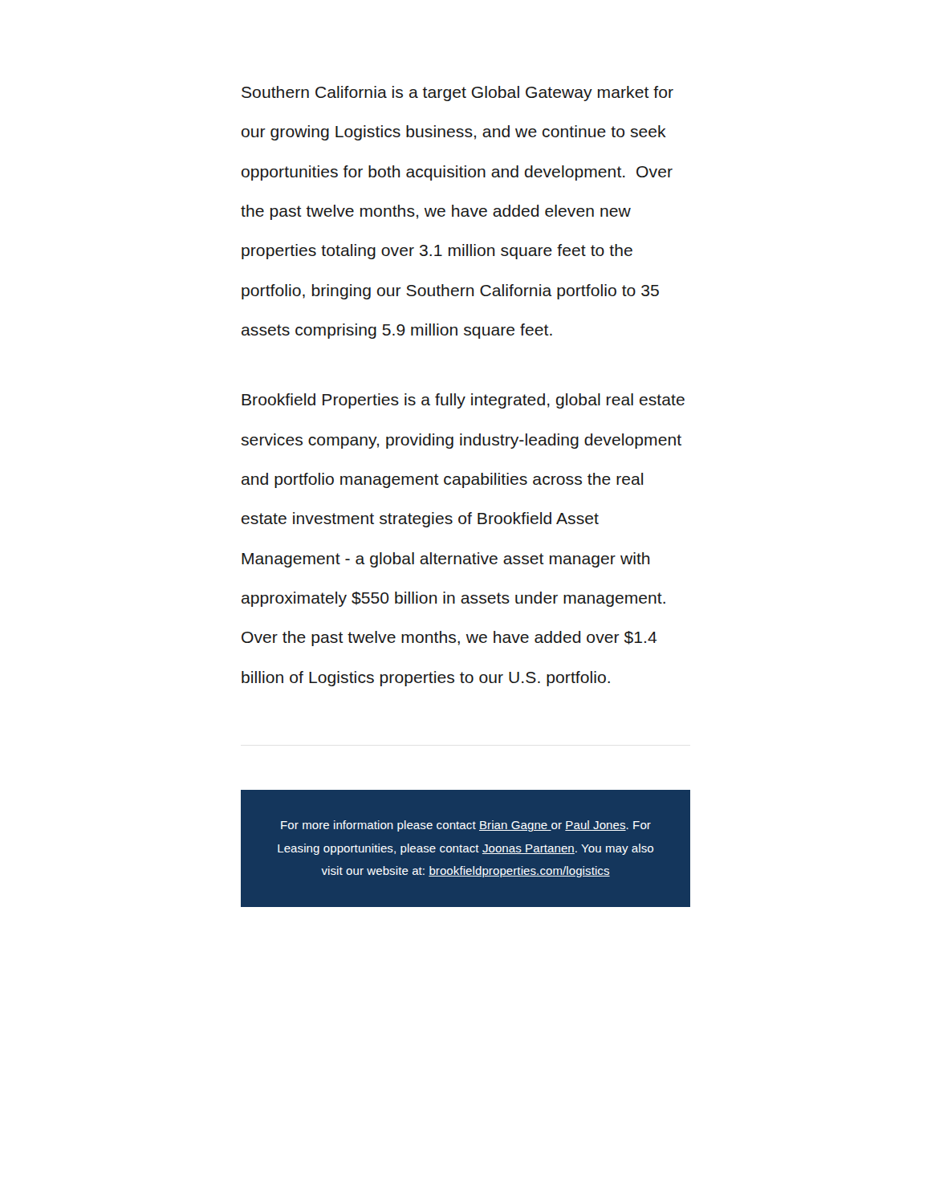Southern California is a target Global Gateway market for our growing Logistics business, and we continue to seek opportunities for both acquisition and development. Over the past twelve months, we have added eleven new properties totaling over 3.1 million square feet to the portfolio, bringing our Southern California portfolio to 35 assets comprising 5.9 million square feet.
Brookfield Properties is a fully integrated, global real estate services company, providing industry-leading development and portfolio management capabilities across the real estate investment strategies of Brookfield Asset Management - a global alternative asset manager with approximately $550 billion in assets under management. Over the past twelve months, we have added over $1.4 billion of Logistics properties to our U.S. portfolio.
For more information please contact Brian Gagne or Paul Jones. For Leasing opportunities, please contact Joonas Partanen. You may also visit our website at: brookfieldproperties.com/logistics